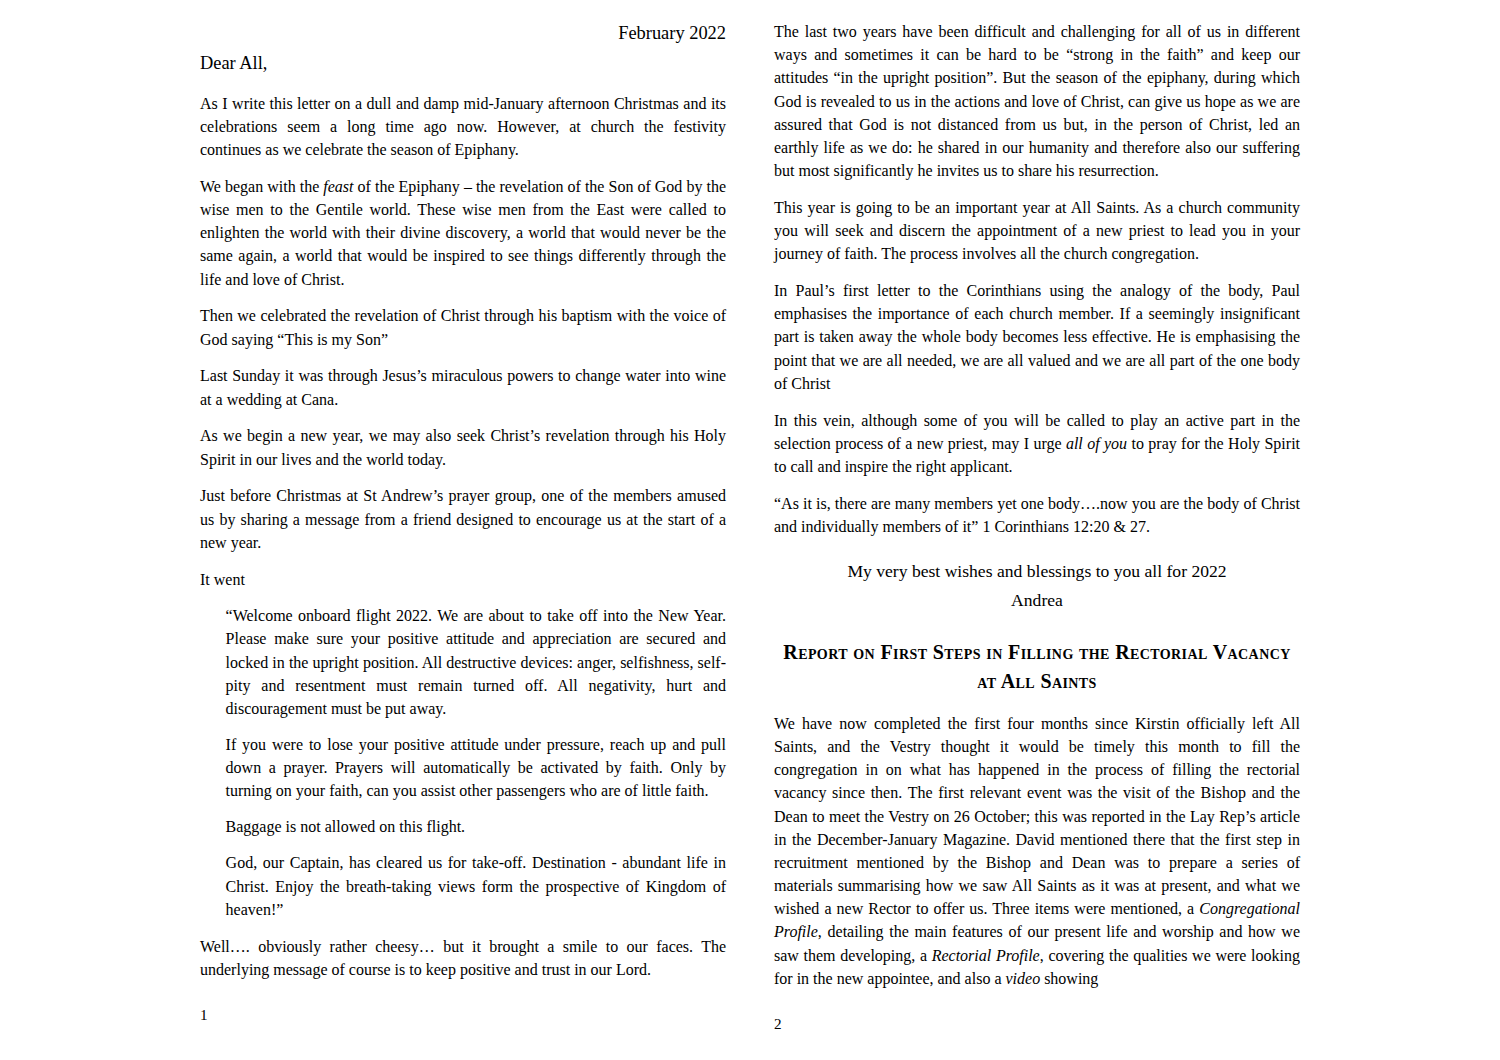February 2022
Dear All,
As I write this letter on a dull and damp mid-January afternoon Christmas and its celebrations seem a long time ago now. However, at church the festivity continues as we celebrate the season of Epiphany.
We began with the feast of the Epiphany – the revelation of the Son of God by the wise men to the Gentile world. These wise men from the East were called to enlighten the world with their divine discovery, a world that would never be the same again, a world that would be inspired to see things differently through the life and love of Christ.
Then we celebrated the revelation of Christ through his baptism with the voice of God saying “This is my Son”
Last Sunday it was through Jesus’s miraculous powers to change water into wine at a wedding at Cana.
As we begin a new year, we may also seek Christ’s revelation through his Holy Spirit in our lives and the world today.
Just before Christmas at St Andrew’s prayer group, one of the members amused us by sharing a message from a friend designed to encourage us at the start of a new year.
It went
“Welcome onboard flight 2022. We are about to take off into the New Year. Please make sure your positive attitude and appreciation are secured and locked in the upright position. All destructive devices: anger, selfishness, self-pity and resentment must remain turned off. All negativity, hurt and discouragement must be put away.
If you were to lose your positive attitude under pressure, reach up and pull down a prayer. Prayers will automatically be activated by faith. Only by turning on your faith, can you assist other passengers who are of little faith.
Baggage is not allowed on this flight.
God, our Captain, has cleared us for take-off. Destination - abundant life in Christ. Enjoy the breath-taking views form the prospective of Kingdom of heaven!”
Well…. obviously rather cheesy… but it brought a smile to our faces. The underlying message of course is to keep positive and trust in our Lord.
1
The last two years have been difficult and challenging for all of us in different ways and sometimes it can be hard to be “strong in the faith” and keep our attitudes “in the upright position”. But the season of the epiphany, during which God is revealed to us in the actions and love of Christ, can give us hope as we are assured that God is not distanced from us but, in the person of Christ, led an earthly life as we do: he shared in our humanity and therefore also our suffering but most significantly he invites us to share his resurrection.
This year is going to be an important year at All Saints. As a church community you will seek and discern the appointment of a new priest to lead you in your journey of faith. The process involves all the church congregation.
In Paul’s first letter to the Corinthians using the analogy of the body, Paul emphasises the importance of each church member. If a seemingly insignificant part is taken away the whole body becomes less effective. He is emphasising the point that we are all needed, we are all valued and we are all part of the one body of Christ
In this vein, although some of you will be called to play an active part in the selection process of a new priest, may I urge all of you to pray for the Holy Spirit to call and inspire the right applicant.
“As it is, there are many members yet one body….now you are the body of Christ and individually members of it” 1 Corinthians 12:20 & 27.
My very best wishes and blessings to you all for 2022
Andrea
Report on First Steps in Filling the Rectorial Vacancy at All Saints
We have now completed the first four months since Kirstin officially left All Saints, and the Vestry thought it would be timely this month to fill the congregation in on what has happened in the process of filling the rectorial vacancy since then. The first relevant event was the visit of the Bishop and the Dean to meet the Vestry on 26 October; this was reported in the Lay Rep’s article in the December-January Magazine. David mentioned there that the first step in recruitment mentioned by the Bishop and Dean was to prepare a series of materials summarising how we saw All Saints as it was at present, and what we wished a new Rector to offer us. Three items were mentioned, a Congregational Profile, detailing the main features of our present life and worship and how we saw them developing, a Rectorial Profile, covering the qualities we were looking for in the new appointee, and also a video showing
2